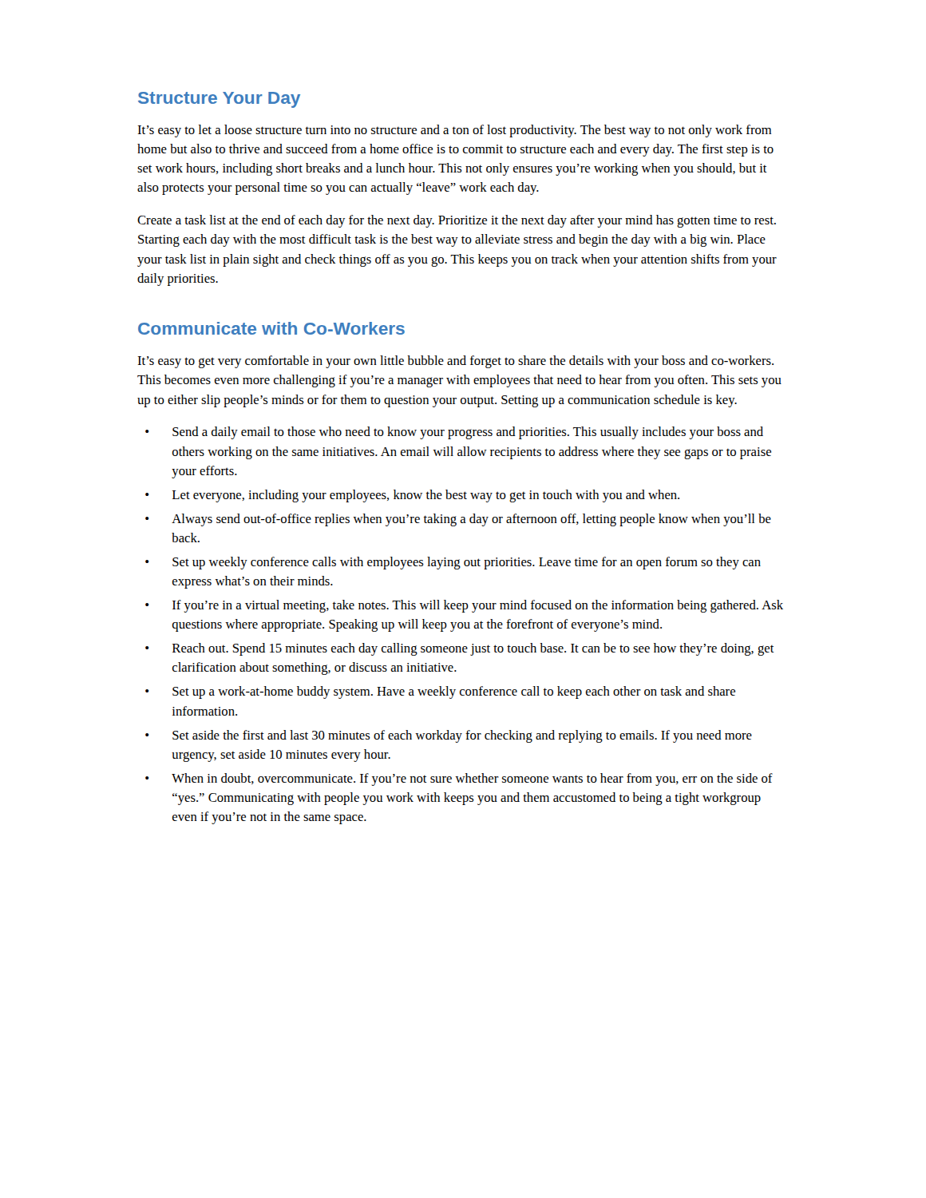Structure Your Day
It’s easy to let a loose structure turn into no structure and a ton of lost productivity. The best way to not only work from home but also to thrive and succeed from a home office is to commit to structure each and every day. The first step is to set work hours, including short breaks and a lunch hour. This not only ensures you’re working when you should, but it also protects your personal time so you can actually “leave” work each day.
Create a task list at the end of each day for the next day. Prioritize it the next day after your mind has gotten time to rest. Starting each day with the most difficult task is the best way to alleviate stress and begin the day with a big win. Place your task list in plain sight and check things off as you go. This keeps you on track when your attention shifts from your daily priorities.
Communicate with Co-Workers
It’s easy to get very comfortable in your own little bubble and forget to share the details with your boss and co-workers. This becomes even more challenging if you’re a manager with employees that need to hear from you often. This sets you up to either slip people’s minds or for them to question your output. Setting up a communication schedule is key.
Send a daily email to those who need to know your progress and priorities. This usually includes your boss and others working on the same initiatives. An email will allow recipients to address where they see gaps or to praise your efforts.
Let everyone, including your employees, know the best way to get in touch with you and when.
Always send out-of-office replies when you’re taking a day or afternoon off, letting people know when you’ll be back.
Set up weekly conference calls with employees laying out priorities. Leave time for an open forum so they can express what’s on their minds.
If you’re in a virtual meeting, take notes. This will keep your mind focused on the information being gathered. Ask questions where appropriate. Speaking up will keep you at the forefront of everyone’s mind.
Reach out. Spend 15 minutes each day calling someone just to touch base. It can be to see how they’re doing, get clarification about something, or discuss an initiative.
Set up a work-at-home buddy system. Have a weekly conference call to keep each other on task and share information.
Set aside the first and last 30 minutes of each workday for checking and replying to emails. If you need more urgency, set aside 10 minutes every hour.
When in doubt, overcommunicate. If you’re not sure whether someone wants to hear from you, err on the side of “yes.” Communicating with people you work with keeps you and them accustomed to being a tight workgroup even if you’re not in the same space.